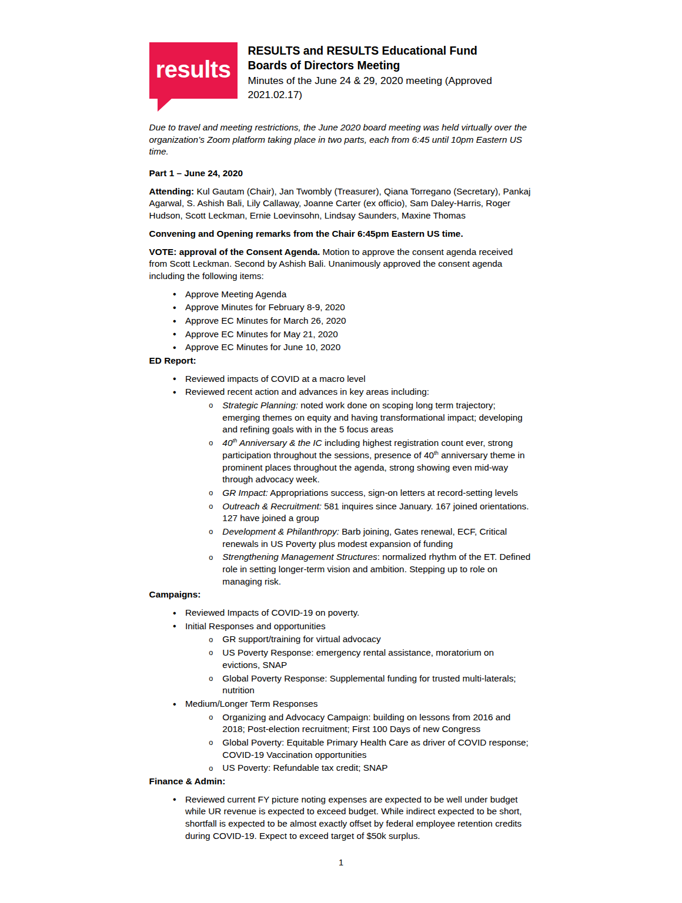results
RESULTS and RESULTS Educational Fund
Boards of Directors Meeting
Minutes of the June 24 & 29, 2020 meeting (Approved 2021.02.17)
Due to travel and meeting restrictions, the June 2020 board meeting was held virtually over the organization’s Zoom platform taking place in two parts, each from 6:45 until 10pm Eastern US time.
Part 1 – June 24, 2020
Attending: Kul Gautam (Chair), Jan Twombly (Treasurer), Qiana Torregano (Secretary), Pankaj Agarwal, S. Ashish Bali, Lily Callaway, Joanne Carter (ex officio), Sam Daley-Harris, Roger Hudson, Scott Leckman, Ernie Loevinsohn, Lindsay Saunders, Maxine Thomas
Convening and Opening remarks from the Chair 6:45pm Eastern US time.
VOTE: approval of the Consent Agenda. Motion to approve the consent agenda received from Scott Leckman. Second by Ashish Bali. Unanimously approved the consent agenda including the following items:
Approve Meeting Agenda
Approve Minutes for February 8-9, 2020
Approve EC Minutes for March 26, 2020
Approve EC Minutes for May 21, 2020
Approve EC Minutes for June 10, 2020
ED Report:
Reviewed impacts of COVID at a macro level
Reviewed recent action and advances in key areas including:
Strategic Planning: noted work done on scoping long term trajectory; emerging themes on equity and having transformational impact; developing and refining goals with in the 5 focus areas
40th Anniversary & the IC including highest registration count ever, strong participation throughout the sessions, presence of 40th anniversary theme in prominent places throughout the agenda, strong showing even mid-way through advocacy week.
GR Impact: Appropriations success, sign-on letters at record-setting levels
Outreach & Recruitment: 581 inquires since January. 167 joined orientations. 127 have joined a group
Development & Philanthropy: Barb joining, Gates renewal, ECF, Critical renewals in US Poverty plus modest expansion of funding
Strengthening Management Structures: normalized rhythm of the ET. Defined role in setting longer-term vision and ambition. Stepping up to role on managing risk.
Campaigns:
Reviewed Impacts of COVID-19 on poverty.
Initial Responses and opportunities
GR support/training for virtual advocacy
US Poverty Response: emergency rental assistance, moratorium on evictions, SNAP
Global Poverty Response: Supplemental funding for trusted multi-laterals; nutrition
Medium/Longer Term Responses
Organizing and Advocacy Campaign: building on lessons from 2016 and 2018; Post-election recruitment; First 100 Days of new Congress
Global Poverty: Equitable Primary Health Care as driver of COVID response; COVID-19 Vaccination opportunities
US Poverty: Refundable tax credit; SNAP
Finance & Admin:
Reviewed current FY picture noting expenses are expected to be well under budget while UR revenue is expected to exceed budget. While indirect expected to be short, shortfall is expected to be almost exactly offset by federal employee retention credits during COVID-19. Expect to exceed target of $50k surplus.
1